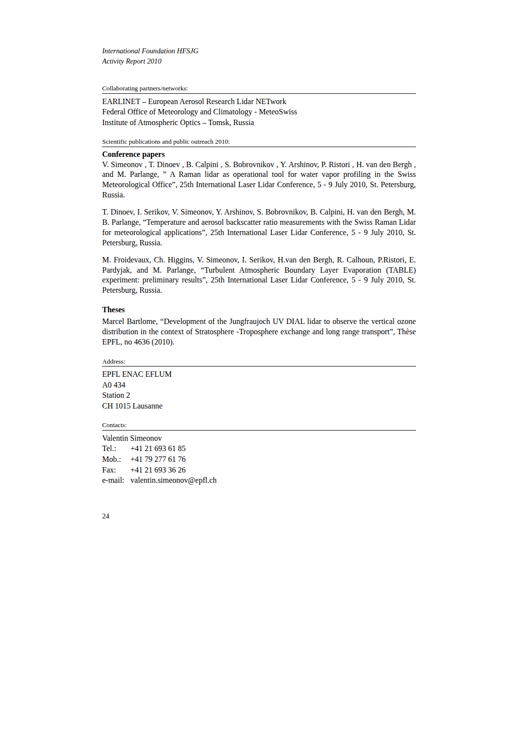International Foundation HFSJG
Activity Report 2010
Collaborating partners/networks:
EARLINET – European Aerosol Research Lidar NETwork
Federal Office of Meteorology and Climatology - MeteoSwiss
Institute of Atmospheric Optics – Tomsk, Russia
Scientific publications and public outreach 2010:
Conference papers
V. Simeonov , T. Dinoev , B. Calpini , S. Bobrovnikov , Y. Arshinov, P. Ristori , H. van den Bergh , and M. Parlange, ” A Raman lidar as operational tool for water vapor profiling in the Swiss Meteorological Office”, 25th International Laser Lidar Conference, 5 - 9 July 2010, St. Petersburg, Russia.
T. Dinoev, I. Serikov, V. Simeonov, Y. Arshinov, S. Bobrovnikov, B. Calpini, H. van den Bergh, M. B. Parlange, “Temperature and aerosol backscatter ratio measurements with the Swiss Raman Lidar for meteorological applications”, 25th International Laser Lidar Conference, 5 - 9 July 2010, St. Petersburg, Russia.
M. Froidevaux, Ch. Higgins, V. Simeonov, I. Serikov, H.van den Bergh, R. Calhoun, P.Ristori, E. Pardyjak, and M. Parlange, “Turbulent Atmospheric Boundary Layer Evaporation (TABLE) experiment: preliminary results”, 25th International Laser Lidar Conference, 5 - 9 July 2010, St. Petersburg, Russia.
Theses
Marcel Bartlome, “Development of the Jungfraujoch UV DIAL lidar to observe the vertical ozone distribution in the context of Stratosphere -Troposphere exchange and long range transport”, Thèse EPFL, no 4636 (2010).
Address:
EPFL ENAC EFLUM
A0 434
Station 2
CH 1015 Lausanne
Contacts:
Valentin Simeonov
| Tel.: | +41 21 693 61 85 |
| Mob.: | +41 79 277 61 76 |
| Fax: | +41 21 693 36 26 |
| e-mail: | valentin.simeonov@epfl.ch |
24